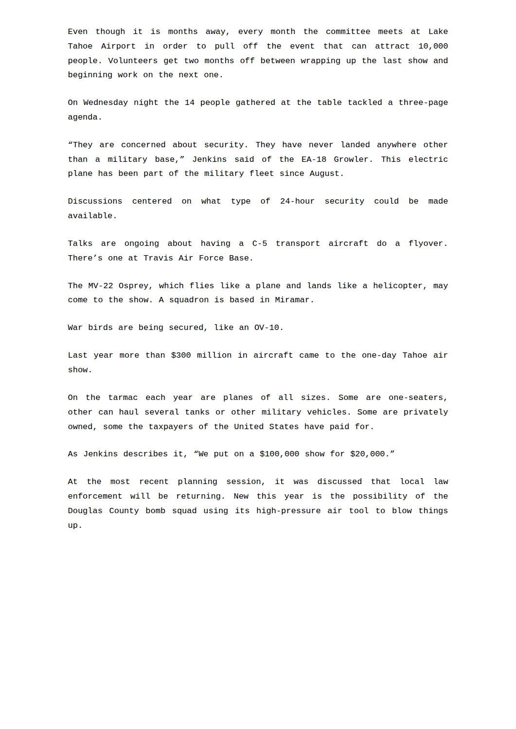Even though it is months away, every month the committee meets at Lake Tahoe Airport in order to pull off the event that can attract 10,000 people. Volunteers get two months off between wrapping up the last show and beginning work on the next one.
On Wednesday night the 14 people gathered at the table tackled a three-page agenda.
“They are concerned about security. They have never landed anywhere other than a military base,” Jenkins said of the EA-18 Growler. This electric plane has been part of the military fleet since August.
Discussions centered on what type of 24-hour security could be made available.
Talks are ongoing about having a C-5 transport aircraft do a flyover. There’s one at Travis Air Force Base.
The MV-22 Osprey, which flies like a plane and lands like a helicopter, may come to the show. A squadron is based in Miramar.
War birds are being secured, like an OV-10.
Last year more than $300 million in aircraft came to the one-day Tahoe air show.
On the tarmac each year are planes of all sizes. Some are one-seaters, other can haul several tanks or other military vehicles. Some are privately owned, some the taxpayers of the United States have paid for.
As Jenkins describes it, “We put on a $100,000 show for $20,000.”
At the most recent planning session, it was discussed that local law enforcement will be returning. New this year is the possibility of the Douglas County bomb squad using its high-pressure air tool to blow things up.